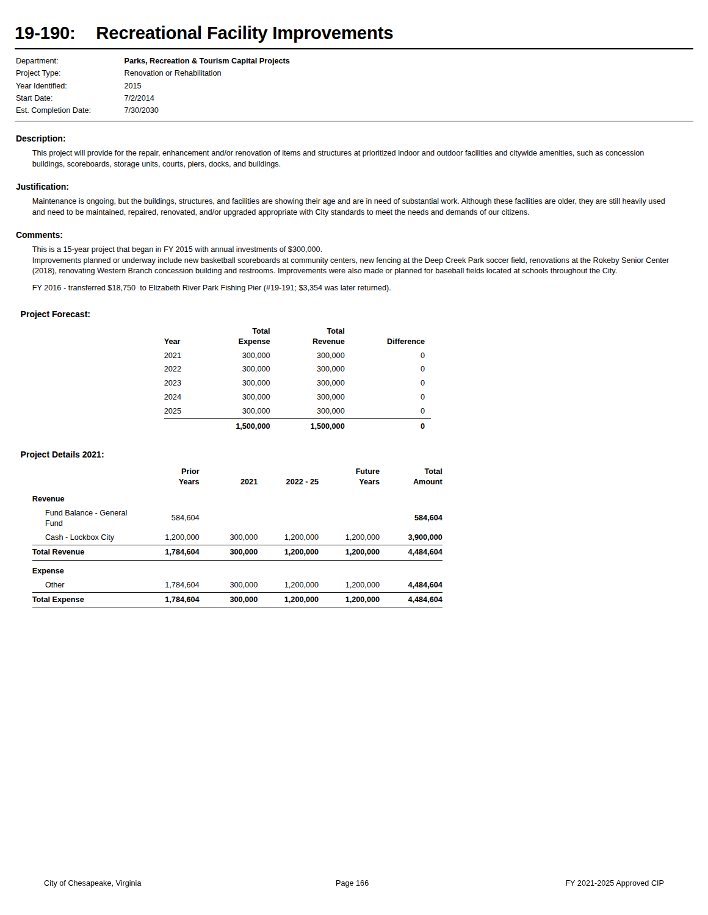19-190: Recreational Facility Improvements
| Department: | Parks, Recreation & Tourism Capital Projects |
| Project Type: | Renovation or Rehabilitation |
| Year Identified: | 2015 |
| Start Date: | 7/2/2014 |
| Est. Completion Date: | 7/30/2030 |
Description:
This project will provide for the repair, enhancement and/or renovation of items and structures at prioritized indoor and outdoor facilities and citywide amenities, such as concession buildings, scoreboards, storage units, courts, piers, docks, and buildings.
Justification:
Maintenance is ongoing, but the buildings, structures, and facilities are showing their age and are in need of substantial work. Although these facilities are older, they are still heavily used and need to be maintained, repaired, renovated, and/or upgraded appropriate with City standards to meet the needs and demands of our citizens.
Comments:
This is a 15-year project that began in FY 2015 with annual investments of $300,000.
Improvements planned or underway include new basketball scoreboards at community centers, new fencing at the Deep Creek Park soccer field, renovations at the Rokeby Senior Center (2018), renovating Western Branch concession building and restrooms. Improvements were also made or planned for baseball fields located at schools throughout the City.
FY 2016 - transferred $18,750 to Elizabeth River Park Fishing Pier (#19-191; $3,354 was later returned).
Project Forecast:
| Year | Total Expense | Total Revenue | Difference |
| --- | --- | --- | --- |
| 2021 | 300,000 | 300,000 | 0 |
| 2022 | 300,000 | 300,000 | 0 |
| 2023 | 300,000 | 300,000 | 0 |
| 2024 | 300,000 | 300,000 | 0 |
| 2025 | 300,000 | 300,000 | 0 |
| | 1,500,000 | 1,500,000 | 0 |
Project Details 2021:
| | Prior Years | 2021 | 2022 - 25 | Future Years | Total Amount |
| --- | --- | --- | --- | --- | --- |
| Revenue | | | | | |
| Fund Balance - General Fund | 584,604 | | | | 584,604 |
| Cash - Lockbox City | 1,200,000 | 300,000 | 1,200,000 | 1,200,000 | 3,900,000 |
| Total Revenue | 1,784,604 | 300,000 | 1,200,000 | 1,200,000 | 4,484,604 |
| Expense | | | | | |
| Other | 1,784,604 | 300,000 | 1,200,000 | 1,200,000 | 4,484,604 |
| Total Expense | 1,784,604 | 300,000 | 1,200,000 | 1,200,000 | 4,484,604 |
| City of Chesapeake, Virginia | Page 166 | FY 2021-2025 Approved CIP |